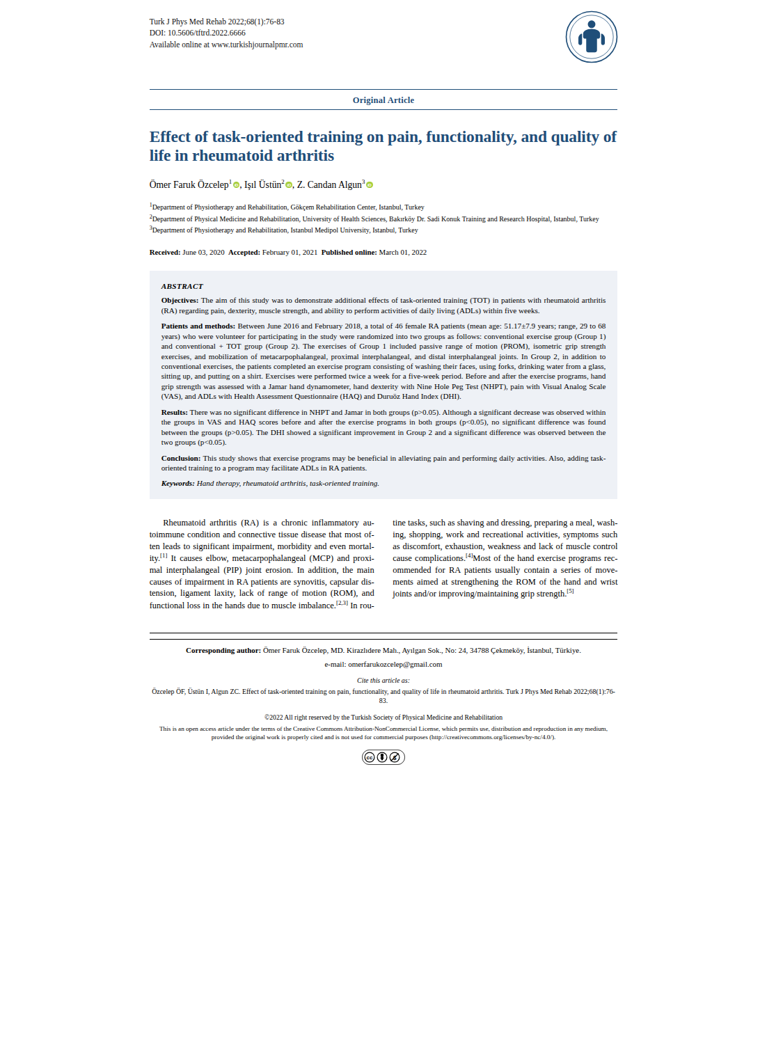Turk J Phys Med Rehab 2022;68(1):76-83
DOI: 10.5606/tftrd.2022.6666
Available online at www.turkishjournalpmr.com
Original Article
Effect of task-oriented training on pain, functionality, and quality of life in rheumatoid arthritis
Ömer Faruk Özcelep1 , Işıl Üstün2 , Z. Candan Algun3
1Department of Physiotherapy and Rehabilitation, Gökçem Rehabilitation Center, Istanbul, Turkey
2Department of Physical Medicine and Rehabilitation, University of Health Sciences, Bakırköy Dr. Sadi Konuk Training and Research Hospital, Istanbul, Turkey
3Department of Physiotherapy and Rehabilitation, Istanbul Medipol University, Istanbul, Turkey
Received: June 03, 2020 Accepted: February 01, 2021 Published online: March 01, 2022
ABSTRACT
Objectives: The aim of this study was to demonstrate additional effects of task-oriented training (TOT) in patients with rheumatoid arthritis (RA) regarding pain, dexterity, muscle strength, and ability to perform activities of daily living (ADLs) within five weeks.
Patients and methods: Between June 2016 and February 2018, a total of 46 female RA patients (mean age: 51.17±7.9 years; range, 29 to 68 years) who were volunteer for participating in the study were randomized into two groups as follows: conventional exercise group (Group 1) and conventional + TOT group (Group 2). The exercises of Group 1 included passive range of motion (PROM), isometric grip strength exercises, and mobilization of metacarpophalangeal, proximal interphalangeal, and distal interphalangeal joints. In Group 2, in addition to conventional exercises, the patients completed an exercise program consisting of washing their faces, using forks, drinking water from a glass, sitting up, and putting on a shirt. Exercises were performed twice a week for a five-week period. Before and after the exercise programs, hand grip strength was assessed with a Jamar hand dynamometer, hand dexterity with Nine Hole Peg Test (NHPT), pain with Visual Analog Scale (VAS), and ADLs with Health Assessment Questionnaire (HAQ) and Duruöz Hand Index (DHI).
Results: There was no significant difference in NHPT and Jamar in both groups (p>0.05). Although a significant decrease was observed within the groups in VAS and HAQ scores before and after the exercise programs in both groups (p<0.05), no significant difference was found between the groups (p>0.05). The DHI showed a significant improvement in Group 2 and a significant difference was observed between the two groups (p<0.05).
Conclusion: This study shows that exercise programs may be beneficial in alleviating pain and performing daily activities. Also, adding task-oriented training to a program may facilitate ADLs in RA patients.
Keywords: Hand therapy, rheumatoid arthritis, task-oriented training.
Rheumatoid arthritis (RA) is a chronic inflammatory autoimmune condition and connective tissue disease that most often leads to significant impairment, morbidity and even mortality.[1] It causes elbow, metacarpophalangeal (MCP) and proximal interphalangeal (PIP) joint erosion. In addition, the main causes of impairment in RA patients are synovitis, capsular distension, ligament laxity, lack of range of motion (ROM), and functional loss in the hands due to muscle imbalance.[2,3] In routine tasks, such as shaving and dressing, preparing a meal, washing, shopping, work and recreational activities, symptoms such as discomfort, exhaustion, weakness and lack of muscle control cause complications.[4]Most of the hand exercise programs recommended for RA patients usually contain a series of movements aimed at strengthening the ROM of the hand and wrist joints and/or improving/maintaining grip strength.[5]
Corresponding author: Ömer Faruk Özcelep, MD. Kirazlıdere Mah., Ayılgan Sok., No: 24, 34788 Çekmeköy, İstanbul, Türkiye.
e-mail: omerfarukozcelep@gmail.com
Cite this article as:
Özcelep ÖF, Üstün I, Algun ZC. Effect of task-oriented training on pain, functionality, and quality of life in rheumatoid arthritis. Turk J Phys Med Rehab 2022;68(1):76-83.
©2022 All right reserved by the Turkish Society of Physical Medicine and Rehabilitation
This is an open access article under the terms of the Creative Commons Attribution-NonCommercial License, which permits use, distribution and reproduction in any medium, provided the original work is properly cited and is not used for commercial purposes (http://creativecommons.org/licenses/by-nc/4.0/).
cc $